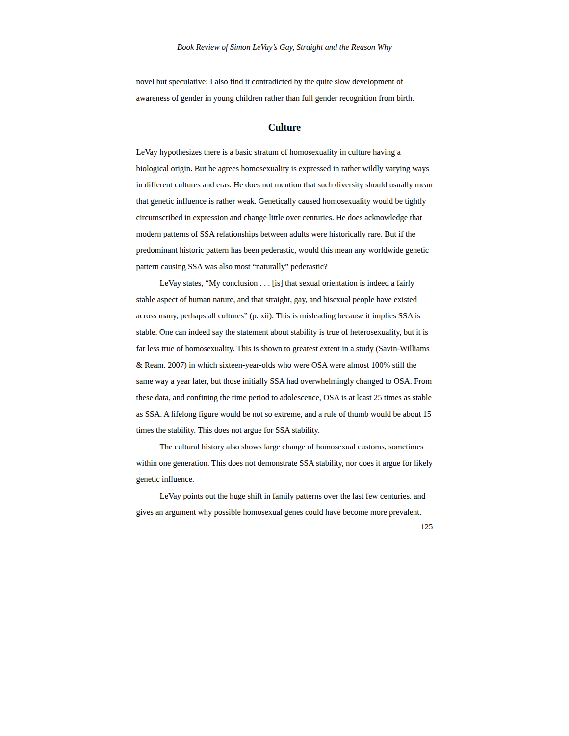Book Review of Simon LeVay’s Gay, Straight and the Reason Why
novel but speculative; I also find it contradicted by the quite slow development of awareness of gender in young children rather than full gender recognition from birth.
Culture
LeVay hypothesizes there is a basic stratum of homosexuality in culture having a biological origin. But he agrees homosexuality is expressed in rather wildly varying ways in different cultures and eras. He does not mention that such diversity should usually mean that genetic influence is rather weak. Genetically caused homosexuality would be tightly circumscribed in expression and change little over centuries. He does acknowledge that modern patterns of SSA relationships between adults were historically rare. But if the predominant historic pattern has been pederastic, would this mean any worldwide genetic pattern causing SSA was also most “naturally” pederastic?
LeVay states, “My conclusion . . . [is] that sexual orientation is indeed a fairly stable aspect of human nature, and that straight, gay, and bisexual people have existed across many, perhaps all cultures” (p. xii). This is misleading because it implies SSA is stable. One can indeed say the statement about stability is true of heterosexuality, but it is far less true of homosexuality. This is shown to greatest extent in a study (Savin-Williams & Ream, 2007) in which sixteen-year-olds who were OSA were almost 100% still the same way a year later, but those initially SSA had overwhelmingly changed to OSA. From these data, and confining the time period to adolescence, OSA is at least 25 times as stable as SSA. A lifelong figure would be not so extreme, and a rule of thumb would be about 15 times the stability. This does not argue for SSA stability.
The cultural history also shows large change of homosexual customs, sometimes within one generation. This does not demonstrate SSA stability, nor does it argue for likely genetic influence.
LeVay points out the huge shift in family patterns over the last few centuries, and gives an argument why possible homosexual genes could have become more prevalent.
125